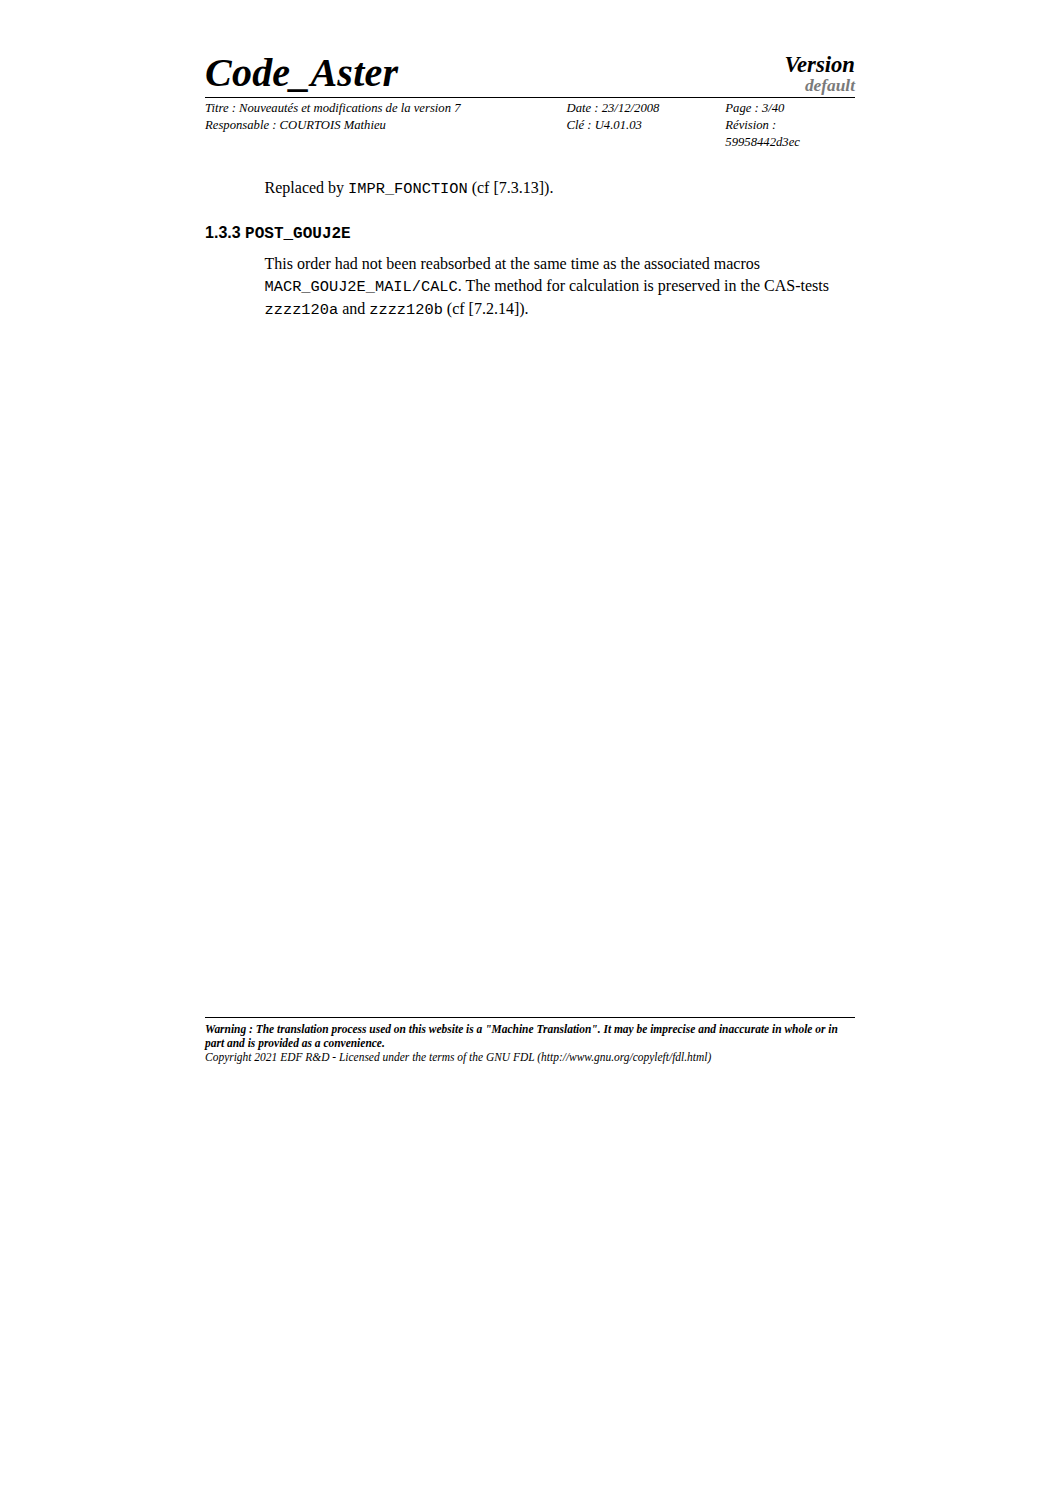Code_Aster
Version
default
Titre : Nouveautés et modifications de la version 7
Responsable : COURTOIS Mathieu
Date : 23/12/2008
Clé : U4.01.03
Page : 3/40
Révision :
59958442d3ec
Replaced by IMPR_FONCTION (cf [7.3.13]).
1.3.3 POST_GOUJ2E
This order had not been reabsorbed at the same time as the associated macros MACR_GOUJ2E_MAIL/CALC. The method for calculation is preserved in the CAS-tests zzzz120a and zzzz120b (cf [7.2.14]).
Warning : The translation process used on this website is a "Machine Translation". It may be imprecise and inaccurate in whole or in part and is provided as a convenience.
Copyright 2021 EDF R&D - Licensed under the terms of the GNU FDL (http://www.gnu.org/copyleft/fdl.html)